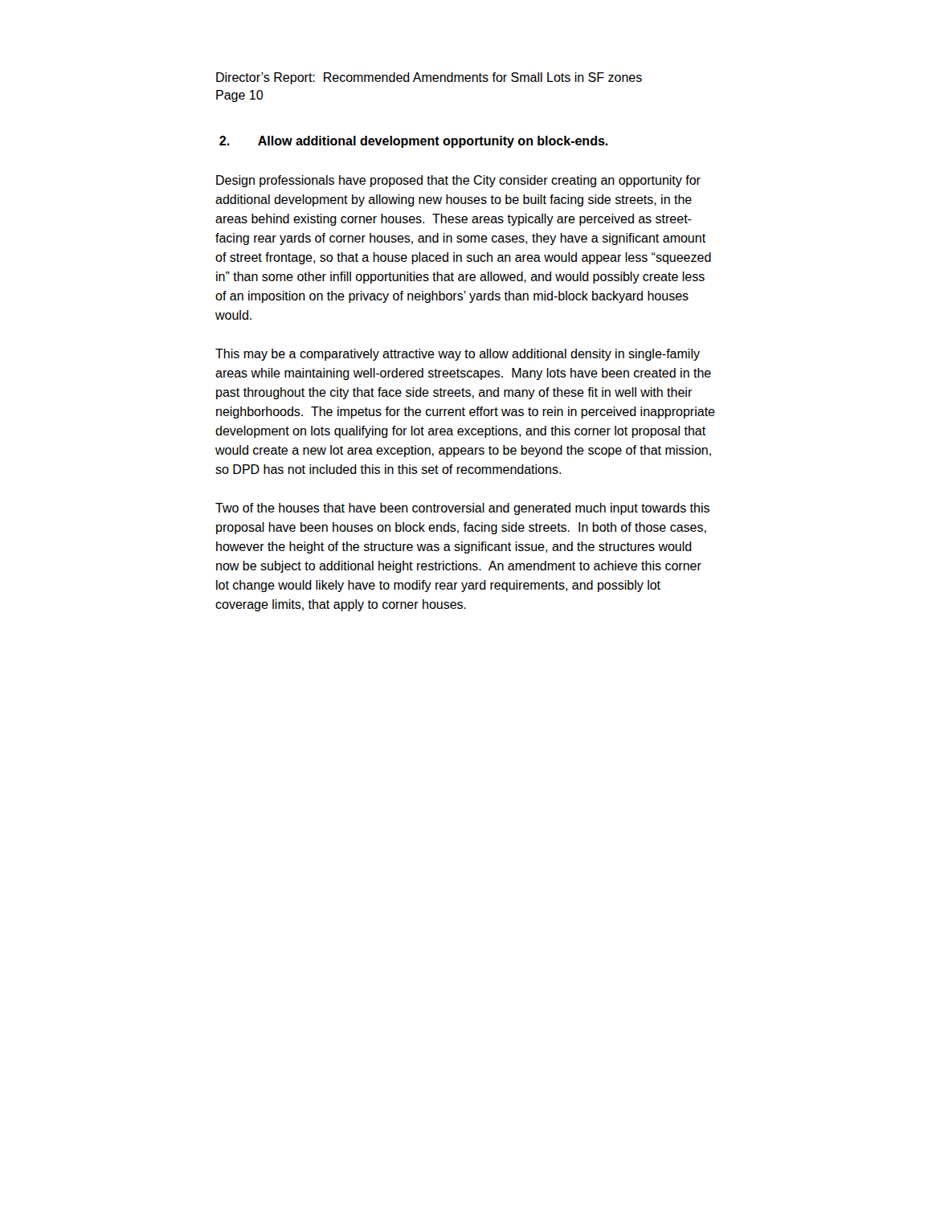Director’s Report: Recommended Amendments for Small Lots in SF zones
Page 10
2. Allow additional development opportunity on block-ends.
Design professionals have proposed that the City consider creating an opportunity for additional development by allowing new houses to be built facing side streets, in the areas behind existing corner houses. These areas typically are perceived as street-facing rear yards of corner houses, and in some cases, they have a significant amount of street frontage, so that a house placed in such an area would appear less “squeezed in” than some other infill opportunities that are allowed, and would possibly create less of an imposition on the privacy of neighbors’ yards than mid-block backyard houses would.
This may be a comparatively attractive way to allow additional density in single-family areas while maintaining well-ordered streetscapes. Many lots have been created in the past throughout the city that face side streets, and many of these fit in well with their neighborhoods. The impetus for the current effort was to rein in perceived inappropriate development on lots qualifying for lot area exceptions, and this corner lot proposal that would create a new lot area exception, appears to be beyond the scope of that mission, so DPD has not included this in this set of recommendations.
Two of the houses that have been controversial and generated much input towards this proposal have been houses on block ends, facing side streets. In both of those cases, however the height of the structure was a significant issue, and the structures would now be subject to additional height restrictions. An amendment to achieve this corner lot change would likely have to modify rear yard requirements, and possibly lot coverage limits, that apply to corner houses.